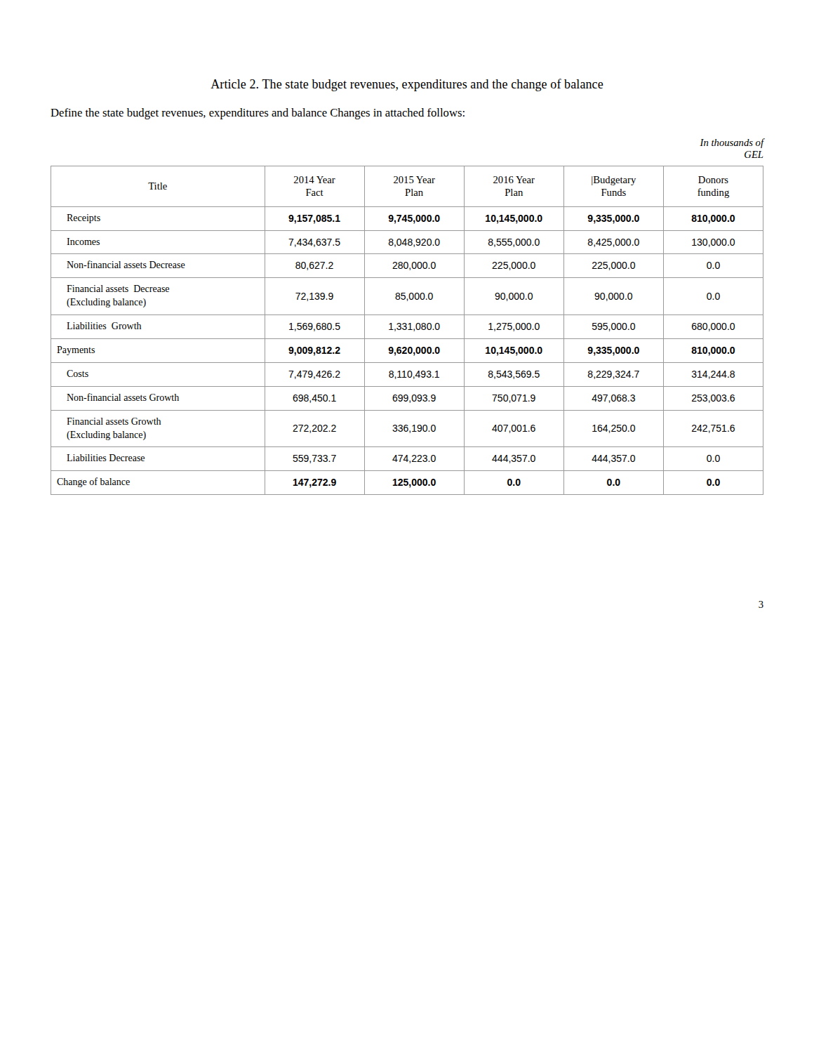Article 2. The state budget revenues, expenditures and the change of balance
Define the state budget revenues, expenditures and balance Changes in attached follows:
In thousands of GEL
| Title | 2014 Year Fact | 2015 Year Plan | 2016 Year Plan | /Budgetary Funds | Donors funding |
| --- | --- | --- | --- | --- | --- |
| Receipts | 9,157,085.1 | 9,745,000.0 | 10,145,000.0 | 9,335,000.0 | 810,000.0 |
| Incomes | 7,434,637.5 | 8,048,920.0 | 8,555,000.0 | 8,425,000.0 | 130,000.0 |
| Non-financial assets Decrease | 80,627.2 | 280,000.0 | 225,000.0 | 225,000.0 | 0.0 |
| Financial assets Decrease (Excluding balance) | 72,139.9 | 85,000.0 | 90,000.0 | 90,000.0 | 0.0 |
| Liabilities Growth | 1,569,680.5 | 1,331,080.0 | 1,275,000.0 | 595,000.0 | 680,000.0 |
| Payments | 9,009,812.2 | 9,620,000.0 | 10,145,000.0 | 9,335,000.0 | 810,000.0 |
| Costs | 7,479,426.2 | 8,110,493.1 | 8,543,569.5 | 8,229,324.7 | 314,244.8 |
| Non-financial assets Growth | 698,450.1 | 699,093.9 | 750,071.9 | 497,068.3 | 253,003.6 |
| Financial assets Growth (Excluding balance) | 272,202.2 | 336,190.0 | 407,001.6 | 164,250.0 | 242,751.6 |
| Liabilities Decrease | 559,733.7 | 474,223.0 | 444,357.0 | 444,357.0 | 0.0 |
| Change of balance | 147,272.9 | 125,000.0 | 0.0 | 0.0 | 0.0 |
3